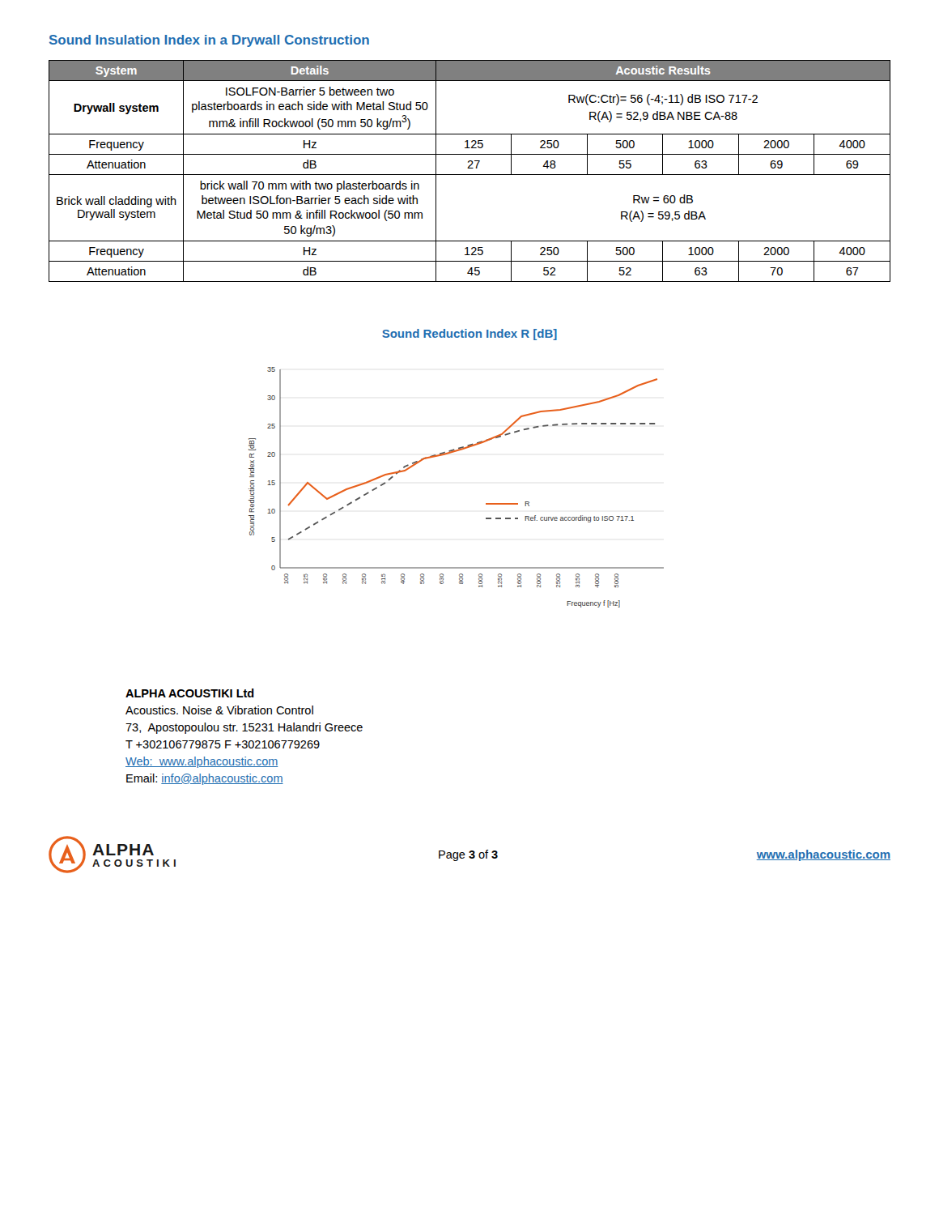Sound Insulation Index in a Drywall Construction
| System | Details | Acoustic Results |
| --- | --- | --- |
| Drywall system | ISOLFON-Barrier 5 between two plasterboards in each side with Metal Stud 50 mm& infill Rockwool (50 mm 50 kg/m 3 ) | Rw(C:Ctr)= 56 (-4;-11) dB ISO 717-2 R(A) = 52,9 dBA NBE CA-88 |
| Frequency | Hz | 125 | 250 | 500 | 1000 | 2000 | 4000 |
| Attenuation | dB | 27 | 48 | 55 | 63 | 69 | 69 |
| Brick wall cladding with Drywall system | brick wall 70 mm with two plasterboards in between ISOLfon-Barrier 5 each side with Metal Stud 50 mm & infill Rockwool (50 mm 50 kg/m3) | Rw = 60 dB R(A) = 59,5 dBA |
| Frequency | Hz | 125 | 250 | 500 | 1000 | 2000 | 4000 |
| Attenuation | dB | 45 | 52 | 52 | 63 | 70 | 67 |
Sound Reduction Index R [dB]
Sound Reduction Index R [dB] 35 30 25 20 15 10 5 0 R Ref. curve according to ISO 717.1 100 125 160 200 250 315 400 500 630 800 1000 1250 1600 2000 2500 3150 4000 5000 Frequency f [Hz]
ALPHA ACOUSTIKI Ltd
Acoustics. Noise & Vibration Control
73, Apostopoulou str. 15231 Halandri Greece
T +302106779875 F +302106779269
Web: www.alphacoustic.com
Email: info@alphacoustic.com
ALPHA
ACOUSTIKI
Page 3 of 3
www.alphacoustic.com